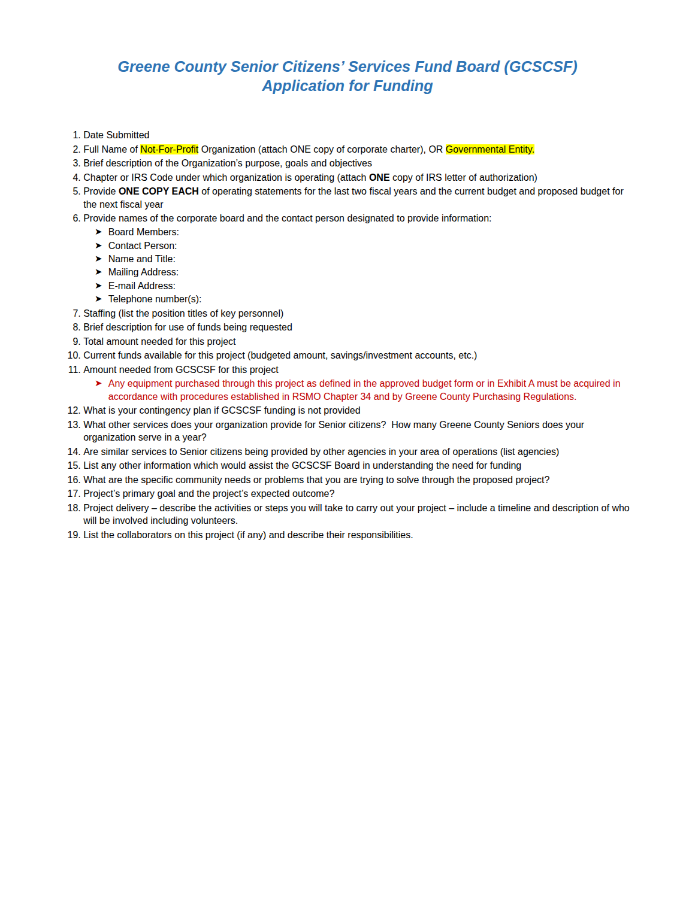Greene County Senior Citizens’ Services Fund Board (GCSCSF)
Application for Funding
Date Submitted
Full Name of Not-For-Profit Organization (attach ONE copy of corporate charter), OR Governmental Entity.
Brief description of the Organization’s purpose, goals and objectives
Chapter or IRS Code under which organization is operating (attach ONE copy of IRS letter of authorization)
Provide ONE COPY EACH of operating statements for the last two fiscal years and the current budget and proposed budget for the next fiscal year
Provide names of the corporate board and the contact person designated to provide information:
Board Members:
Contact Person:
Name and Title:
Mailing Address:
E-mail Address:
Telephone number(s):
Staffing (list the position titles of key personnel)
Brief description for use of funds being requested
Total amount needed for this project
Current funds available for this project (budgeted amount, savings/investment accounts, etc.)
Amount needed from GCSCSF for this project
Any equipment purchased through this project as defined in the approved budget form or in Exhibit A must be acquired in accordance with procedures established in RSMO Chapter 34 and by Greene County Purchasing Regulations.
What is your contingency plan if GCSCSF funding is not provided
What other services does your organization provide for Senior citizens? How many Greene County Seniors does your organization serve in a year?
Are similar services to Senior citizens being provided by other agencies in your area of operations (list agencies)
List any other information which would assist the GCSCSF Board in understanding the need for funding
What are the specific community needs or problems that you are trying to solve through the proposed project?
Project’s primary goal and the project’s expected outcome?
Project delivery – describe the activities or steps you will take to carry out your project – include a timeline and description of who will be involved including volunteers.
List the collaborators on this project (if any) and describe their responsibilities.